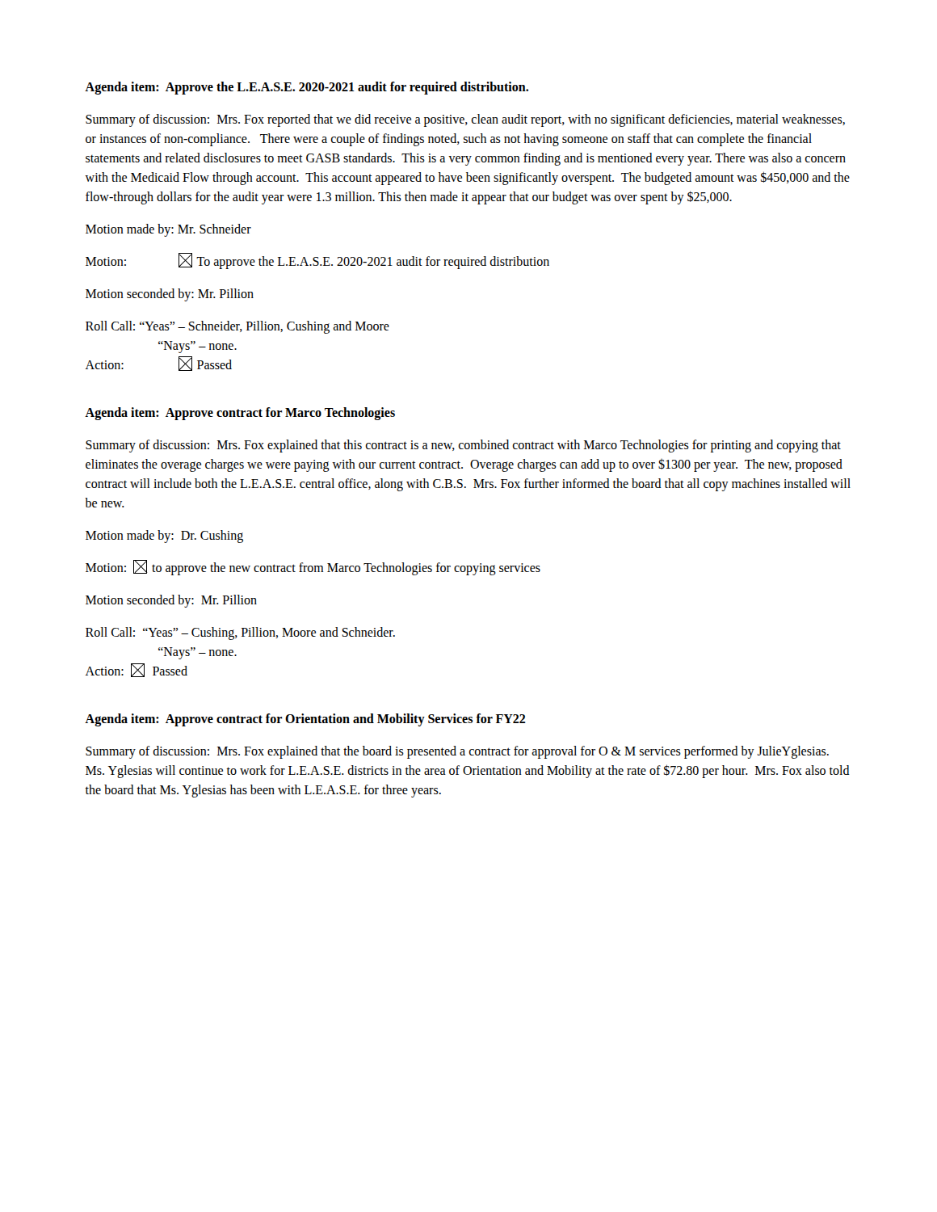Agenda item: Approve the L.E.A.S.E. 2020-2021 audit for required distribution.
Summary of discussion: Mrs. Fox reported that we did receive a positive, clean audit report, with no significant deficiencies, material weaknesses, or instances of non-compliance. There were a couple of findings noted, such as not having someone on staff that can complete the financial statements and related disclosures to meet GASB standards. This is a very common finding and is mentioned every year. There was also a concern with the Medicaid Flow through account. This account appeared to have been significantly overspent. The budgeted amount was $450,000 and the flow-through dollars for the audit year were 1.3 million. This then made it appear that our budget was over spent by $25,000.
Motion made by: Mr. Schneider
Motion: To approve the L.E.A.S.E. 2020-2021 audit for required distribution
Motion seconded by: Mr. Pillion
Roll Call: “Yeas” – Schneider, Pillion, Cushing and Moore
“Nays” – none.
Action: Passed
Agenda item: Approve contract for Marco Technologies
Summary of discussion: Mrs. Fox explained that this contract is a new, combined contract with Marco Technologies for printing and copying that eliminates the overage charges we were paying with our current contract. Overage charges can add up to over $1300 per year. The new, proposed contract will include both the L.E.A.S.E. central office, along with C.B.S. Mrs. Fox further informed the board that all copy machines installed will be new.
Motion made by: Dr. Cushing
Motion: to approve the new contract from Marco Technologies for copying services
Motion seconded by: Mr. Pillion
Roll Call: “Yeas” – Cushing, Pillion, Moore and Schneider.
“Nays” – none.
Action: Passed
Agenda item: Approve contract for Orientation and Mobility Services for FY22
Summary of discussion: Mrs. Fox explained that the board is presented a contract for approval for O & M services performed by JulieYglesias. Ms. Yglesias will continue to work for L.E.A.S.E. districts in the area of Orientation and Mobility at the rate of $72.80 per hour. Mrs. Fox also told the board that Ms. Yglesias has been with L.E.A.S.E. for three years.